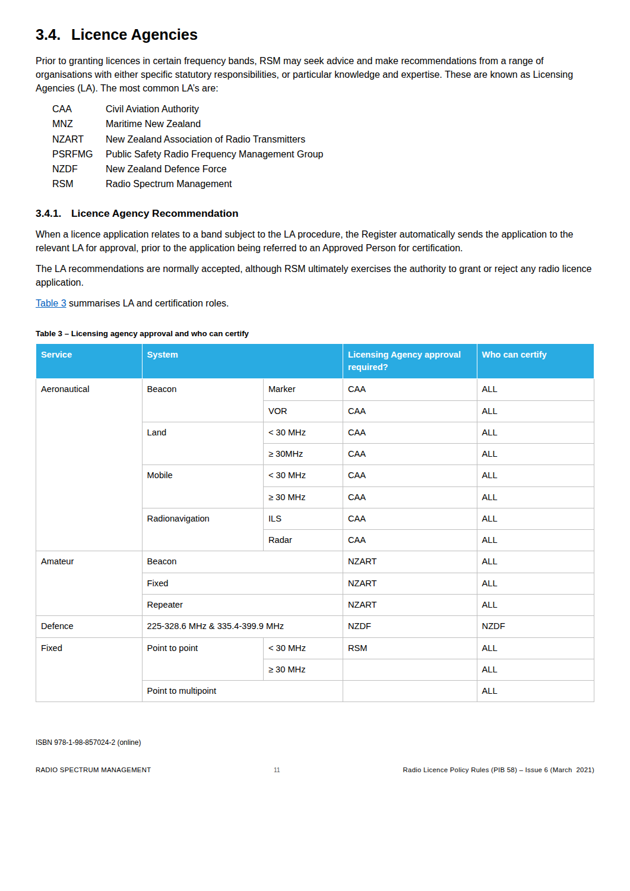3.4. Licence Agencies
Prior to granting licences in certain frequency bands, RSM may seek advice and make recommendations from a range of organisations with either specific statutory responsibilities, or particular knowledge and expertise. These are known as Licensing Agencies (LA). The most common LA’s are:
CAA Civil Aviation Authority
MNZ Maritime New Zealand
NZART New Zealand Association of Radio Transmitters
PSRFMG Public Safety Radio Frequency Management Group
NZDF New Zealand Defence Force
RSM Radio Spectrum Management
3.4.1. Licence Agency Recommendation
When a licence application relates to a band subject to the LA procedure, the Register automatically sends the application to the relevant LA for approval, prior to the application being referred to an Approved Person for certification.
The LA recommendations are normally accepted, although RSM ultimately exercises the authority to grant or reject any radio licence application.
Table 3 summarises LA and certification roles.
Table 3 – Licensing agency approval and who can certify
| Service | System | Licensing Agency approval required? | Who can certify |
| --- | --- | --- | --- |
| Aeronautical | Beacon | Marker | CAA | ALL |
| VOR | CAA | ALL |
| Land | < 30 MHz | CAA | ALL |
| ≥ 30MHz | CAA | ALL |
| Mobile | < 30 MHz | CAA | ALL |
| ≥ 30 MHz | CAA | ALL |
| Radionavigation | ILS | CAA | ALL |
| Radar | CAA | ALL |
| Amateur | Beacon | NZART | ALL |
| Fixed | NZART | ALL |
| Repeater | NZART | ALL |
| Defence | 225-328.6 MHz & 335.4-399.9 MHz | NZDF | NZDF |
| Fixed | Point to point | < 30 MHz | RSM | ALL |
| ≥ 30 MHz | | ALL |
| Point to multipoint | | ALL |
ISBN 978-1-98-857024-2 (online)
Radio Spectrum Management
11
Radio Licence Policy Rules (PIB 58) – Issue 6 (March 2021)